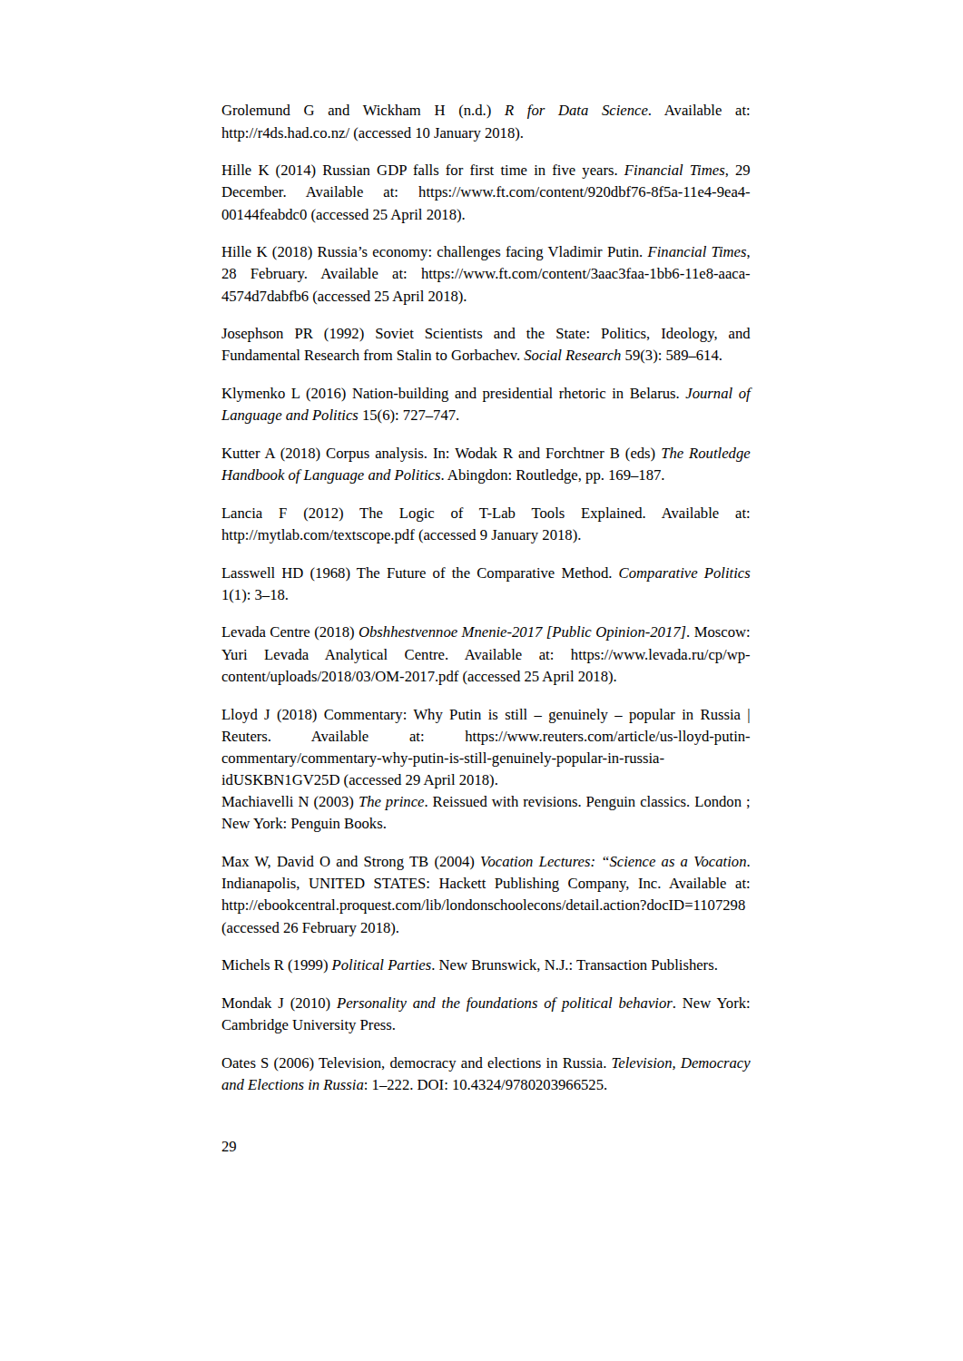Grolemund G and Wickham H (n.d.) R for Data Science. Available at: http://r4ds.had.co.nz/ (accessed 10 January 2018).
Hille K (2014) Russian GDP falls for first time in five years. Financial Times, 29 December. Available at: https://www.ft.com/content/920dbf76-8f5a-11e4-9ea4-00144feabdc0 (accessed 25 April 2018).
Hille K (2018) Russia’s economy: challenges facing Vladimir Putin. Financial Times, 28 February. Available at: https://www.ft.com/content/3aac3faa-1bb6-11e8-aaca-4574d7dabfb6 (accessed 25 April 2018).
Josephson PR (1992) Soviet Scientists and the State: Politics, Ideology, and Fundamental Research from Stalin to Gorbachev. Social Research 59(3): 589–614.
Klymenko L (2016) Nation-building and presidential rhetoric in Belarus. Journal of Language and Politics 15(6): 727–747.
Kutter A (2018) Corpus analysis. In: Wodak R and Forchtner B (eds) The Routledge Handbook of Language and Politics. Abingdon: Routledge, pp. 169–187.
Lancia F (2012) The Logic of T-Lab Tools Explained. Available at: http://mytlab.com/textscope.pdf (accessed 9 January 2018).
Lasswell HD (1968) The Future of the Comparative Method. Comparative Politics 1(1): 3–18.
Levada Centre (2018) Obshhestvennoe Mnenie-2017 [Public Opinion-2017]. Moscow: Yuri Levada Analytical Centre. Available at: https://www.levada.ru/cp/wp-content/uploads/2018/03/OM-2017.pdf (accessed 25 April 2018).
Lloyd J (2018) Commentary: Why Putin is still – genuinely – popular in Russia | Reuters. Available at: https://www.reuters.com/article/us-lloyd-putin-commentary/commentary-why-putin-is-still-genuinely-popular-in-russia-idUSKBN1GV25D (accessed 29 April 2018).
Machiavelli N (2003) The prince. Reissued with revisions. Penguin classics. London ; New York: Penguin Books.
Max W, David O and Strong TB (2004) Vocation Lectures: “Science as a Vocation. Indianapolis, UNITED STATES: Hackett Publishing Company, Inc. Available at: http://ebookcentral.proquest.com/lib/londonschoolecons/detail.action?docID=1107298 (accessed 26 February 2018).
Michels R (1999) Political Parties. New Brunswick, N.J.: Transaction Publishers.
Mondak J (2010) Personality and the foundations of political behavior. New York: Cambridge University Press.
Oates S (2006) Television, democracy and elections in Russia. Television, Democracy and Elections in Russia: 1–222. DOI: 10.4324/9780203966525.
29